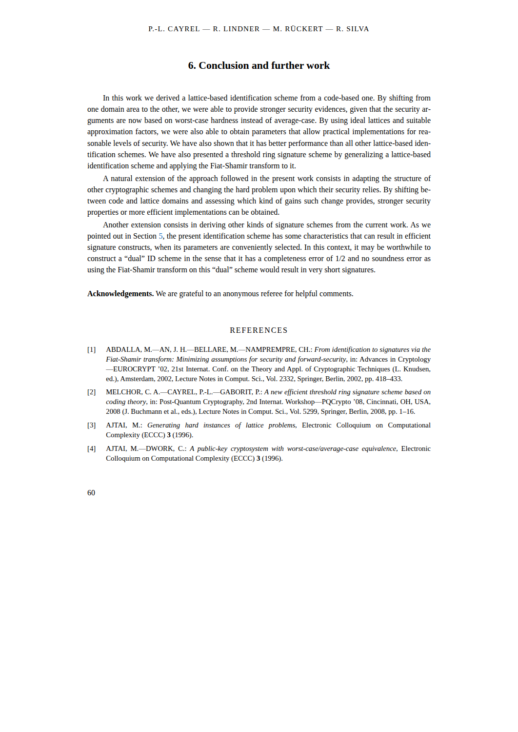P.-L. CAYREL — R. LINDNER — M. RÜCKERT — R. SILVA
6. Conclusion and further work
In this work we derived a lattice-based identification scheme from a code-based one. By shifting from one domain area to the other, we were able to provide stronger security evidences, given that the security arguments are now based on worst-case hardness instead of average-case. By using ideal lattices and suitable approximation factors, we were also able to obtain parameters that allow practical implementations for reasonable levels of security. We have also shown that it has better performance than all other lattice-based identification schemes. We have also presented a threshold ring signature scheme by generalizing a lattice-based identification scheme and applying the Fiat-Shamir transform to it.
A natural extension of the approach followed in the present work consists in adapting the structure of other cryptographic schemes and changing the hard problem upon which their security relies. By shifting between code and lattice domains and assessing which kind of gains such change provides, stronger security properties or more efficient implementations can be obtained.
Another extension consists in deriving other kinds of signature schemes from the current work. As we pointed out in Section 5, the present identification scheme has some characteristics that can result in efficient signature constructs, when its parameters are conveniently selected. In this context, it may be worthwhile to construct a “dual” ID scheme in the sense that it has a completeness error of 1/2 and no soundness error as using the Fiat-Shamir transform on this “dual” scheme would result in very short signatures.
Acknowledgements. We are grateful to an anonymous referee for helpful comments.
REFERENCES
ABDALLA, M.—AN, J. H.—BELLARE, M.—NAMPREMPRE, CH.: From identification to signatures via the Fiat-Shamir transform: Minimizing assumptions for security and forward-security, in: Advances in Cryptology—EUROCRYPT ’02, 21st Internat. Conf. on the Theory and Appl. of Cryptographic Techniques (L. Knudsen, ed.), Amsterdam, 2002, Lecture Notes in Comput. Sci., Vol. 2332, Springer, Berlin, 2002, pp. 418–433.
MELCHOR, C. A.—CAYREL, P.-L.—GABORIT, P.: A new efficient threshold ring signature scheme based on coding theory, in: Post-Quantum Cryptography, 2nd Internat. Workshop—PQCrypto ’08, Cincinnati, OH, USA, 2008 (J. Buchmann et al., eds.), Lecture Notes in Comput. Sci., Vol. 5299, Springer, Berlin, 2008, pp. 1–16.
AJTAI, M.: Generating hard instances of lattice problems, Electronic Colloquium on Computational Complexity (ECCC) 3 (1996).
AJTAI, M.—DWORK, C.: A public-key cryptosystem with worst-case/average-case equivalence, Electronic Colloquium on Computational Complexity (ECCC) 3 (1996).
60